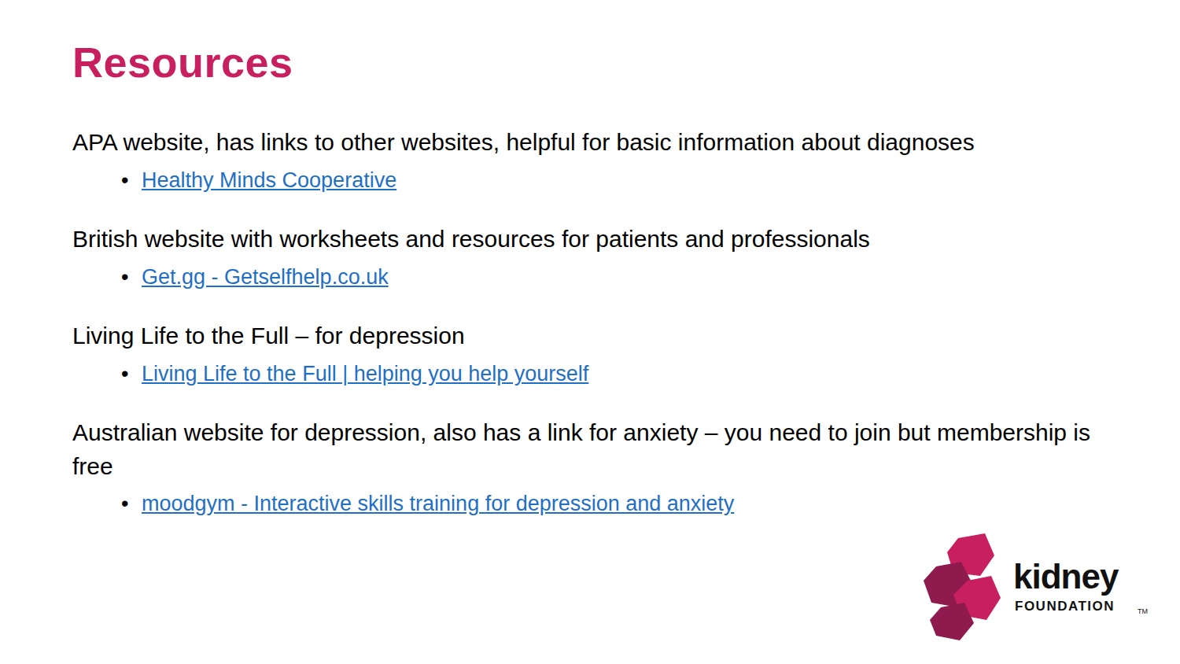Resources
APA website, has links to other websites, helpful for basic information about diagnoses
Healthy Minds Cooperative
British website with worksheets and resources for patients and professionals
Get.gg - Getselfhelp.co.uk
Living Life to the Full – for depression
Living Life to the Full | helping you help yourself
Australian website for depression, also has a link for anxiety – you need to join but membership is free
moodgym - Interactive skills training for depression and anxiety
kidney FOUNDATION TM